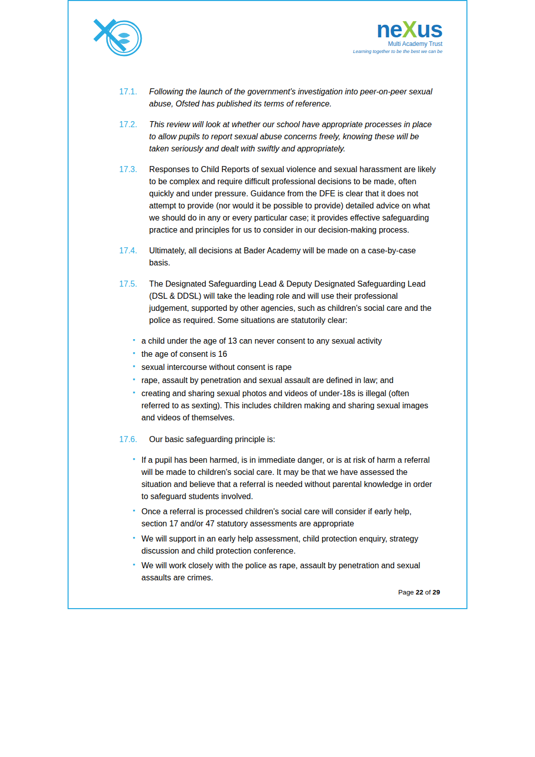neXus
Multi Academy Trust
Learning together to be the best we can be
17.1.
Following the launch of the government's investigation into peer-on-peer sexual abuse, Ofsted has published its terms of reference.
17.2.
This review will look at whether our school have appropriate processes in place to allow pupils to report sexual abuse concerns freely, knowing these will be taken seriously and dealt with swiftly and appropriately.
17.3.
Responses to Child Reports of sexual violence and sexual harassment are likely to be complex and require difficult professional decisions to be made, often quickly and under pressure. Guidance from the DFE is clear that it does not attempt to provide (nor would it be possible to provide) detailed advice on what we should do in any or every particular case; it provides effective safeguarding practice and principles for us to consider in our decision-making process.
17.4.
Ultimately, all decisions at Bader Academy will be made on a case-by-case basis.
17.5.
The Designated Safeguarding Lead & Deputy Designated Safeguarding Lead (DSL & DDSL) will take the leading role and will use their professional judgement, supported by other agencies, such as children's social care and the police as required. Some situations are statutorily clear:
a child under the age of 13 can never consent to any sexual activity
the age of consent is 16
sexual intercourse without consent is rape
rape, assault by penetration and sexual assault are defined in law; and
creating and sharing sexual photos and videos of under-18s is illegal (often referred to as sexting). This includes children making and sharing sexual images and videos of themselves.
17.6.
Our basic safeguarding principle is:
If a pupil has been harmed, is in immediate danger, or is at risk of harm a referral will be made to children's social care. It may be that we have assessed the situation and believe that a referral is needed without parental knowledge in order to safeguard students involved.
Once a referral is processed children's social care will consider if early help, section 17 and/or 47 statutory assessments are appropriate
We will support in an early help assessment, child protection enquiry, strategy discussion and child protection conference.
We will work closely with the police as rape, assault by penetration and sexual assaults are crimes.
Page 22 of 29